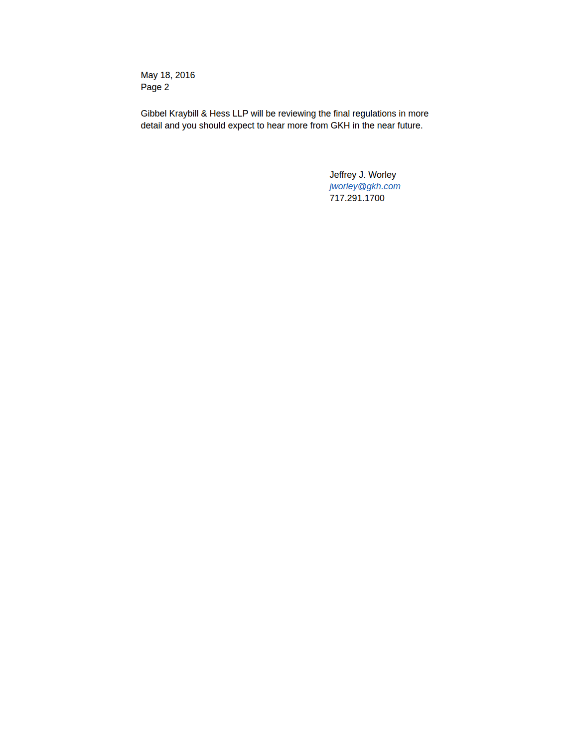May 18, 2016
Page 2
Gibbel Kraybill & Hess LLP will be reviewing the final regulations in more detail and you should expect to hear more from GKH in the near future.
Jeffrey J. Worley
jworley@gkh.com
717.291.1700